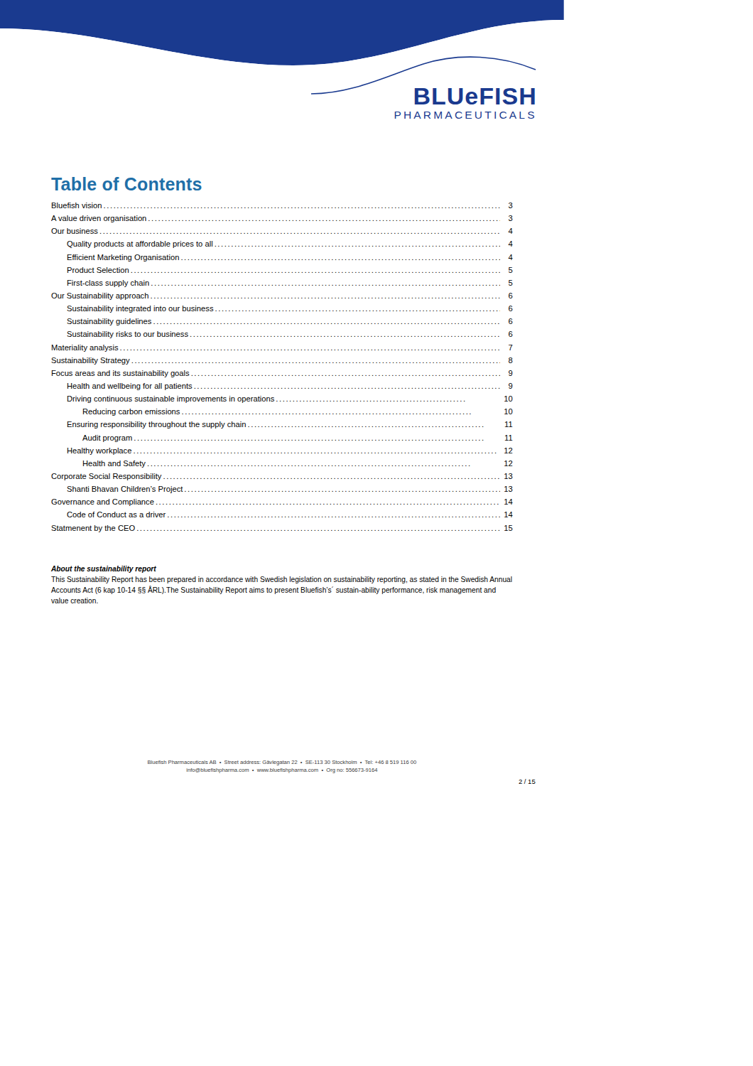BLUe FISH
PHARMACEUTICALS
Table of Contents
Bluefish vision........................................................................................................................................... 3
A value driven organisation......................................................................................................................... 3
Our business.............................................................................................................................................. 4
Quality products at affordable prices to all....................................................................................... 4
Efficient Marketing Organisation................................................................................................. 4
Product Selection................................................................................................................. 5
First-class supply chain......................................................................................................... 5
Our Sustainability approach......................................................................................................................... 6
Sustainability integrated into our business....................................................................................... 6
Sustainability guidelines......................................................................................................... 6
Sustainability risks to our business............................................................................................... 6
Materiality analysis..................................................................................................................................... 7
Sustainability Strategy................................................................................................................................ 8
Focus areas and its sustainability goals......................................................................................................... 9
Health and wellbeing for all patients............................................................................................. 9
Driving continuous sustainable improvements in operations......................................................... 10
Reducing carbon emissions....................................................................................... 10
Ensuring responsibility throughout the supply chain....................................................................... 11
Audit program......................................................................................................... 11
Healthy workplace............................................................................................................. 12
Health and Safety................................................................................................. 12
Corporate Social Responsibility....................................................................................................................... 13
Shanti Bhavan Children’s Project................................................................................................. 13
Governance and Compliance............................................................................................................................. 14
Code of Conduct as a driver......................................................................................................... 14
Statmenent by the CEO.............................................................................................................................. 15
About the sustainability report
This Sustainability Report has been prepared in accordance with Swedish legislation on sustainability reporting, as stated in the Swedish Annual Accounts Act (6 kap 10-14 §§ ÅRL).The Sustainability Report aims to present Bluefish’s´ sustain-ability performance, risk management and value creation.
Bluefish Pharmaceuticals AB • Street address: Gävlegatan 22 • SE-113 30 Stockholm • Tel: +46 8 519 116 00
info@bluefishpharma.com • www.bluefishpharma.com • Org no: 556673-9164
2 / 15